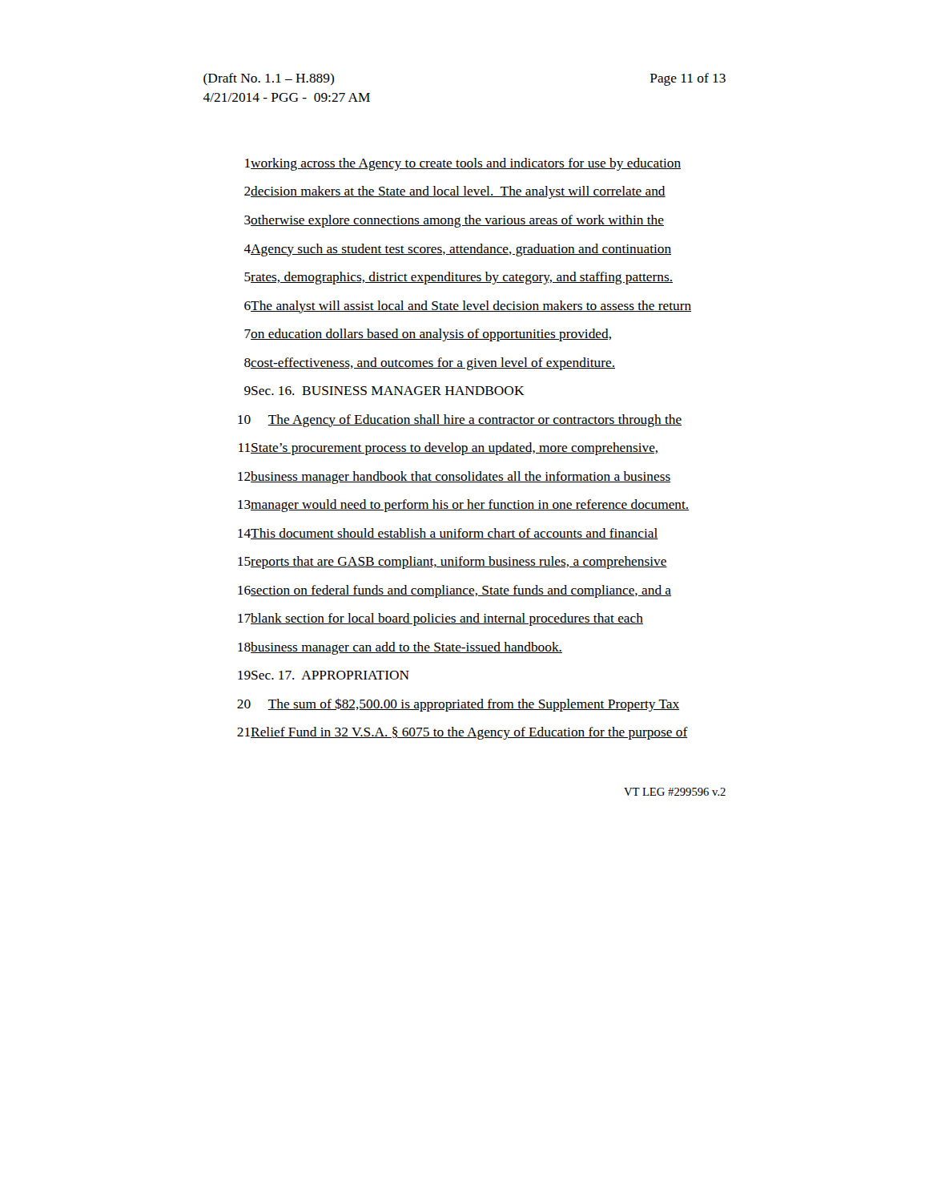(Draft No. 1.1 – H.889)
4/21/2014 - PGG - 09:27 AM
Page 11 of 13
| 1 | working across the Agency to create tools and indicators for use by education |
| 2 | decision makers at the State and local level. The analyst will correlate and |
| 3 | otherwise explore connections among the various areas of work within the |
| 4 | Agency such as student test scores, attendance, graduation and continuation |
| 5 | rates, demographics, district expenditures by category, and staffing patterns. |
| 6 | The analyst will assist local and State level decision makers to assess the return |
| 7 | on education dollars based on analysis of opportunities provided, |
| 8 | cost-effectiveness, and outcomes for a given level of expenditure. |
| 9 | Sec. 16. BUSINESS MANAGER HANDBOOK |
| 10 | The Agency of Education shall hire a contractor or contractors through the |
| 11 | State’s procurement process to develop an updated, more comprehensive, |
| 12 | business manager handbook that consolidates all the information a business |
| 13 | manager would need to perform his or her function in one reference document. |
| 14 | This document should establish a uniform chart of accounts and financial |
| 15 | reports that are GASB compliant, uniform business rules, a comprehensive |
| 16 | section on federal funds and compliance, State funds and compliance, and a |
| 17 | blank section for local board policies and internal procedures that each |
| 18 | business manager can add to the State-issued handbook. |
| 19 | Sec. 17. APPROPRIATION |
| 20 | The sum of $82,500.00 is appropriated from the Supplement Property Tax |
| 21 | Relief Fund in 32 V.S.A. § 6075 to the Agency of Education for the purpose of |
VT LEG #299596 v.2